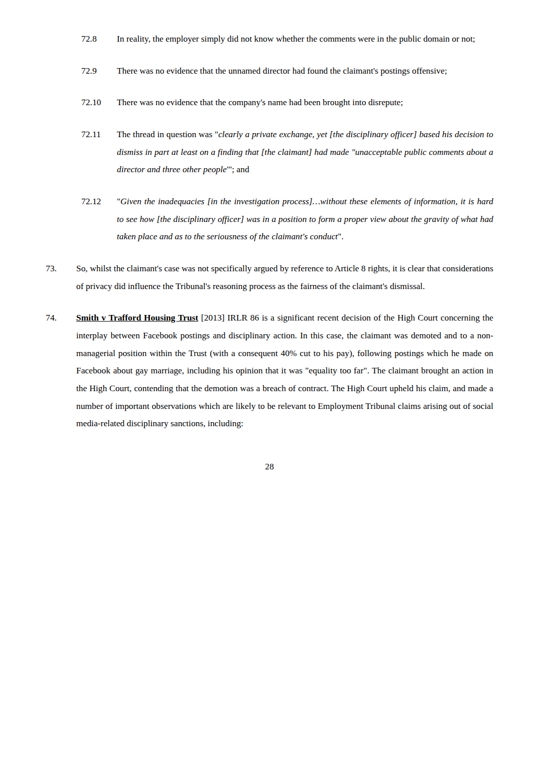72.8
In reality, the employer simply did not know whether the comments were in the public domain or not;
72.9
There was no evidence that the unnamed director had found the claimant's postings offensive;
72.10
There was no evidence that the company's name had been brought into disrepute;
72.11
The thread in question was "clearly a private exchange, yet [the disciplinary officer] based his decision to dismiss in part at least on a finding that [the claimant] had made "unacceptable public comments about a director and three other people"'; and
72.12
"Given the inadequacies [in the investigation process]…without these elements of information, it is hard to see how [the disciplinary officer] was in a position to form a proper view about the gravity of what had taken place and as to the seriousness of the claimant's conduct".
73.
So, whilst the claimant's case was not specifically argued by reference to Article 8 rights, it is clear that considerations of privacy did influence the Tribunal's reasoning process as the fairness of the claimant's dismissal.
74.
Smith v Trafford Housing Trust [2013] IRLR 86 is a significant recent decision of the High Court concerning the interplay between Facebook postings and disciplinary action. In this case, the claimant was demoted and to a non-managerial position within the Trust (with a consequent 40% cut to his pay), following postings which he made on Facebook about gay marriage, including his opinion that it was "equality too far". The claimant brought an action in the High Court, contending that the demotion was a breach of contract. The High Court upheld his claim, and made a number of important observations which are likely to be relevant to Employment Tribunal claims arising out of social media-related disciplinary sanctions, including:
28